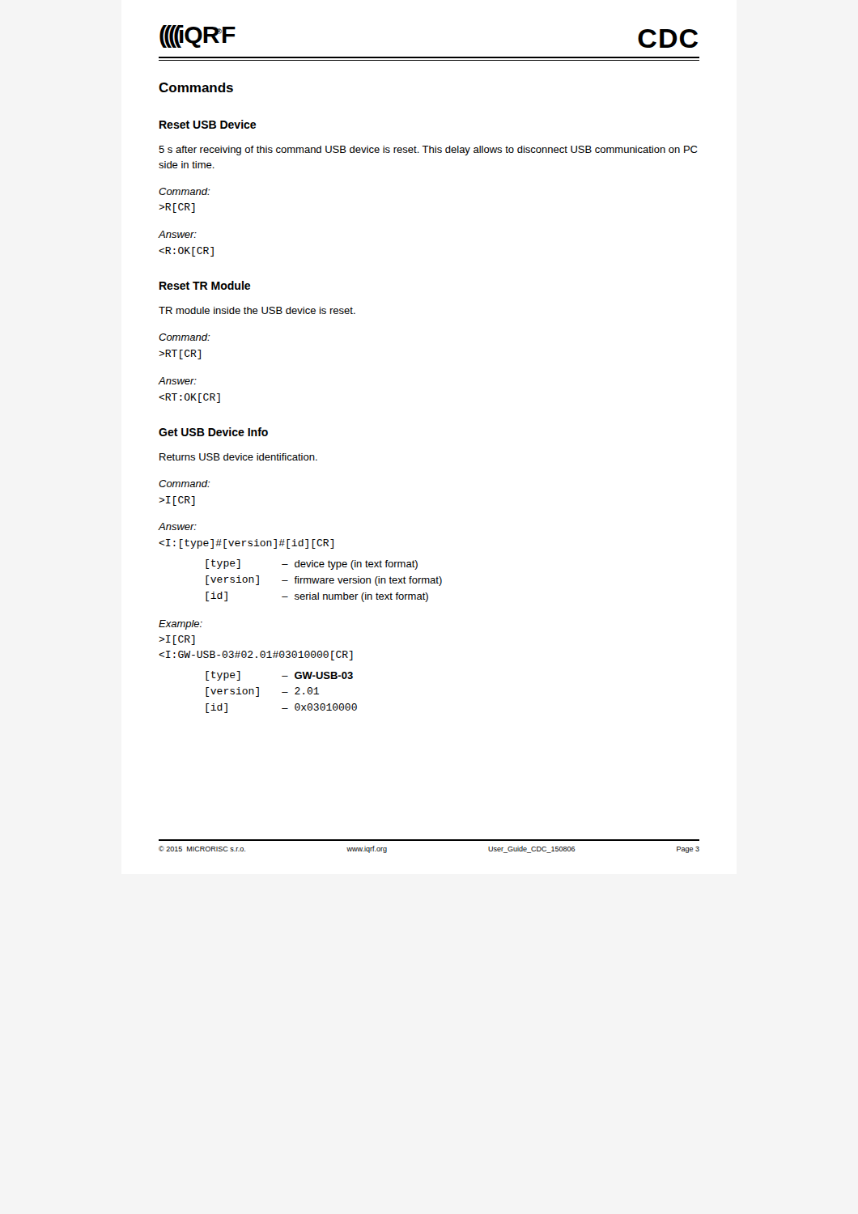((((iQR®F
CDC
Commands
Reset USB Device
5 s after receiving of this command USB device is reset. This delay allows to disconnect USB communication on PC side in time.
Command:
>R[CR]
Answer:
<R:OK[CR]
Reset TR Module
TR module inside the USB device is reset.
Command:
>RT[CR]
Answer:
<RT:OK[CR]
Get USB Device Info
Returns USB device identification.
Command:
>I[CR]
Answer:
<I:[type]#[version]#[id][CR]
| [type] | – | device type (in text format) |
| [version] | – | firmware version (in text format) |
| [id] | – | serial number (in text format) |
Example:
>I[CR]
<I:GW-USB-03#02.01#03010000[CR]
| [type] | – | GW-USB-03 |
| [version] | – | 2.01 |
| [id] | – | 0x03010000 |
© 2015 MICRORISC s.r.o. www.iqrf.org User_Guide_CDC_150806 Page 3